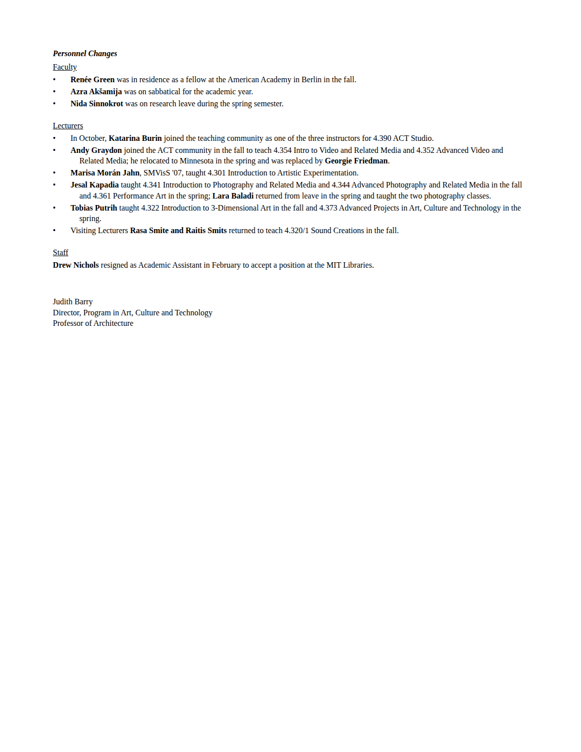Personnel Changes
Faculty
Renée Green was in residence as a fellow at the American Academy in Berlin in the fall.
Azra Akšamija was on sabbatical for the academic year.
Nida Sinnokrot was on research leave during the spring semester.
Lecturers
In October, Katarina Burin joined the teaching community as one of the three instructors for 4.390 ACT Studio.
Andy Graydon joined the ACT community in the fall to teach 4.354 Intro to Video and Related Media and 4.352 Advanced Video and Related Media; he relocated to Minnesota in the spring and was replaced by Georgie Friedman.
Marisa Morán Jahn, SMVisS '07, taught 4.301 Introduction to Artistic Experimentation.
Jesal Kapadia taught 4.341 Introduction to Photography and Related Media and 4.344 Advanced Photography and Related Media in the fall and 4.361 Performance Art in the spring; Lara Baladi returned from leave in the spring and taught the two photography classes.
Tobias Putrih taught 4.322 Introduction to 3-Dimensional Art in the fall and 4.373 Advanced Projects in Art, Culture and Technology in the spring.
Visiting Lecturers Rasa Smite and Raitis Smits returned to teach 4.320/1 Sound Creations in the fall.
Staff
Drew Nichols resigned as Academic Assistant in February to accept a position at the MIT Libraries.
Judith Barry
Director, Program in Art, Culture and Technology
Professor of Architecture